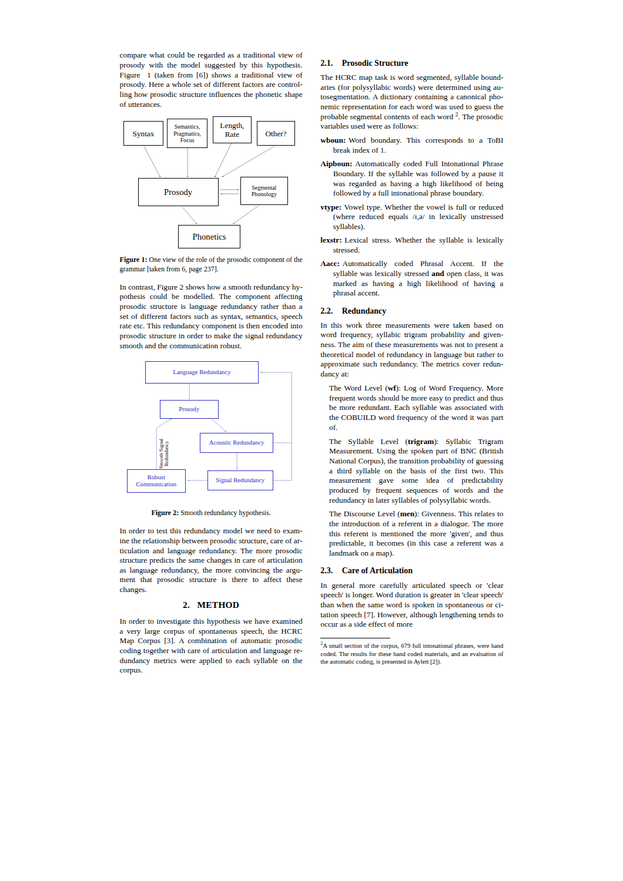compare what could be regarded as a traditional view of prosody with the model suggested by this hypothesis. Figure 1 (taken from [6]) shows a traditional view of prosody. Here a whole set of different factors are controlling how prosodic structure influences the phonetic shape of utterances.
Syntax
Semantics,
Pragmatics,
Focus
Length,
Rate
Other?
Prosody
Segmental
Phonology
Phonetics
Figure 1: One view of the role of the prosodic component of the grammar [taken from 6, page 237].
In contrast, Figure 2 shows how a smooth redundancy hypothesis could be modelled. The component affecting prosodic structure is language redundancy rather than a set of different factors such as syntax, semantics, speech rate etc. This redundancy component is then encoded into prosodic structure in order to make the signal redundancy smooth and the communication robust.
Language Redundancy
Prosody
Acoustic Redundancy
Robust
Communication
Signal Redundancy
Smooth Signal Redundancy
Figure 2: Smooth redundancy hypothesis.
In order to test this redundancy model we need to examine the relationship between prosodic structure, care of articulation and language redundancy. The more prosodic structure predicts the same changes in care of articulation as language redundancy, the more convincing the argument that prosodic structure is there to affect these changes.
2. METHOD
In order to investigate this hypothesis we have examined a very large corpus of spontaneous speech, the HCRC Map Corpus [3]. A combination of automatic prosodic coding together with care of articulation and language redundancy metrics were applied to each syllable on the corpus.
2.1. Prosodic Structure
The HCRC map task is word segmented, syllable boundaries (for polysyllabic words) were determined using autosegmentation. A dictionary containing a canonical phonemic representation for each word was used to guess the probable segmental contents of each word 2. The prosodic variables used were as follows:
wboun:
Word boundary. This corresponds to a ToBI break index of 1.
Aipboun:
Automatically coded Full Intonational Phrase Boundary. If the syllable was followed by a pause it was regarded as having a high likelihood of being followed by a full intonational phrase boundary.
vtype:
Vowel type. Whether the vowel is full or reduced (where reduced equals /ɪ,ə/ in lexically unstressed syllables).
lexstr:
Lexical stress. Whether the syllable is lexically stressed.
Aacc:
Automatically coded Phrasal Accent. If the syllable was lexically stressed and open class, it was marked as having a high likelihood of having a phrasal accent.
2.2. Redundancy
In this work three measurements were taken based on word frequency, syllabic trigram probability and givenness. The aim of these measurements was not to present a theoretical model of redundancy in language but rather to approximate such redundancy. The metrics cover redundancy at:
The Word Level (wf): Log of Word Frequency. More frequent words should be more easy to predict and thus be more redundant. Each syllable was associated with the COBUILD word frequency of the word it was part of.
The Syllable Level (trigram): Syllabic Trigram Measurement. Using the spoken part of BNC (British National Corpus), the transition probability of guessing a third syllable on the basis of the first two. This measurement gave some idea of predictability produced by frequent sequences of words and the redundancy in later syllables of polysyllabic words.
The Discourse Level (men): Givenness. This relates to the introduction of a referent in a dialogue. The more this referent is mentioned the more 'given', and thus predictable, it becomes (in this case a referent was a landmark on a map).
2.3. Care of Articulation
In general more carefully articulated speech or 'clear speech' is longer. Word duration is greater in 'clear speech' than when the same word is spoken in spontaneous or citation speech [7]. However, although lengthening tends to occur as a side effect of more
2A small section of the corpus, 679 full intonational phrases, were hand coded. The results for these hand coded materials, and an evaluation of the automatic coding, is presented in Aylett [2]).